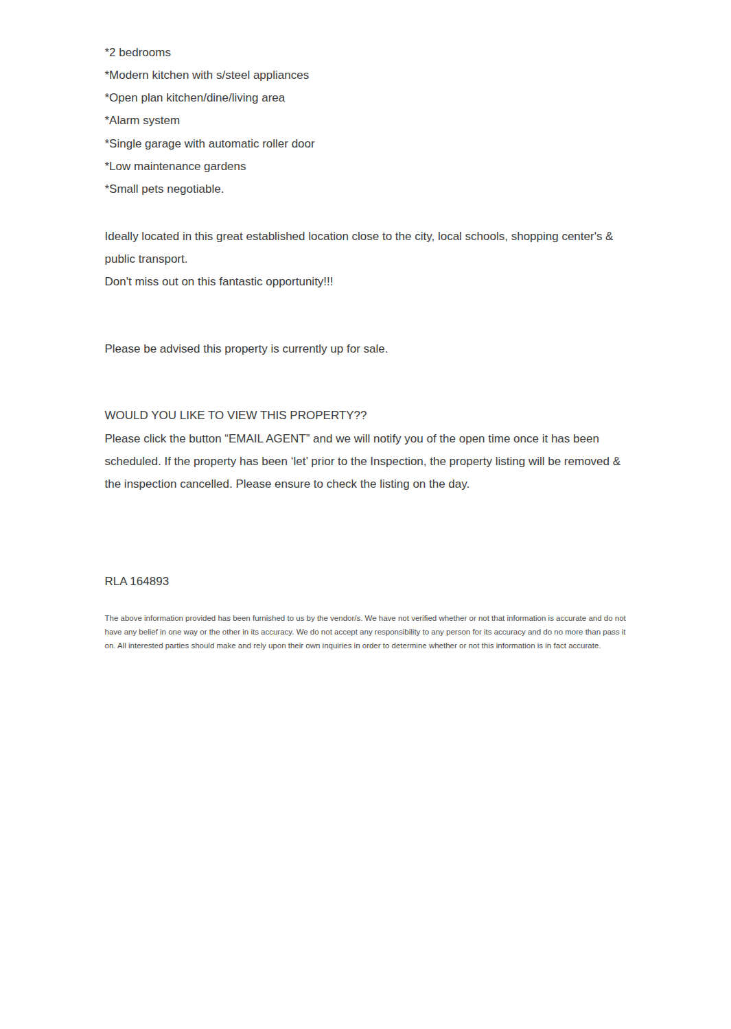*2 bedrooms
*Modern kitchen with s/steel appliances
*Open plan kitchen/dine/living area
*Alarm system
*Single garage with automatic roller door
*Low maintenance gardens
*Small pets negotiable.
Ideally located in this great established location close to the city, local schools, shopping center's & public transport.
Don't miss out on this fantastic opportunity!!!
Please be advised this property is currently up for sale.
WOULD YOU LIKE TO VIEW THIS PROPERTY??
Please click the button “EMAIL AGENT” and we will notify you of the open time once it has been scheduled. If the property has been ‘let’ prior to the Inspection, the property listing will be removed & the inspection cancelled. Please ensure to check the listing on the day.
RLA 164893
The above information provided has been furnished to us by the vendor/s. We have not verified whether or not that information is accurate and do not have any belief in one way or the other in its accuracy. We do not accept any responsibility to any person for its accuracy and do no more than pass it on. All interested parties should make and rely upon their own inquiries in order to determine whether or not this information is in fact accurate.